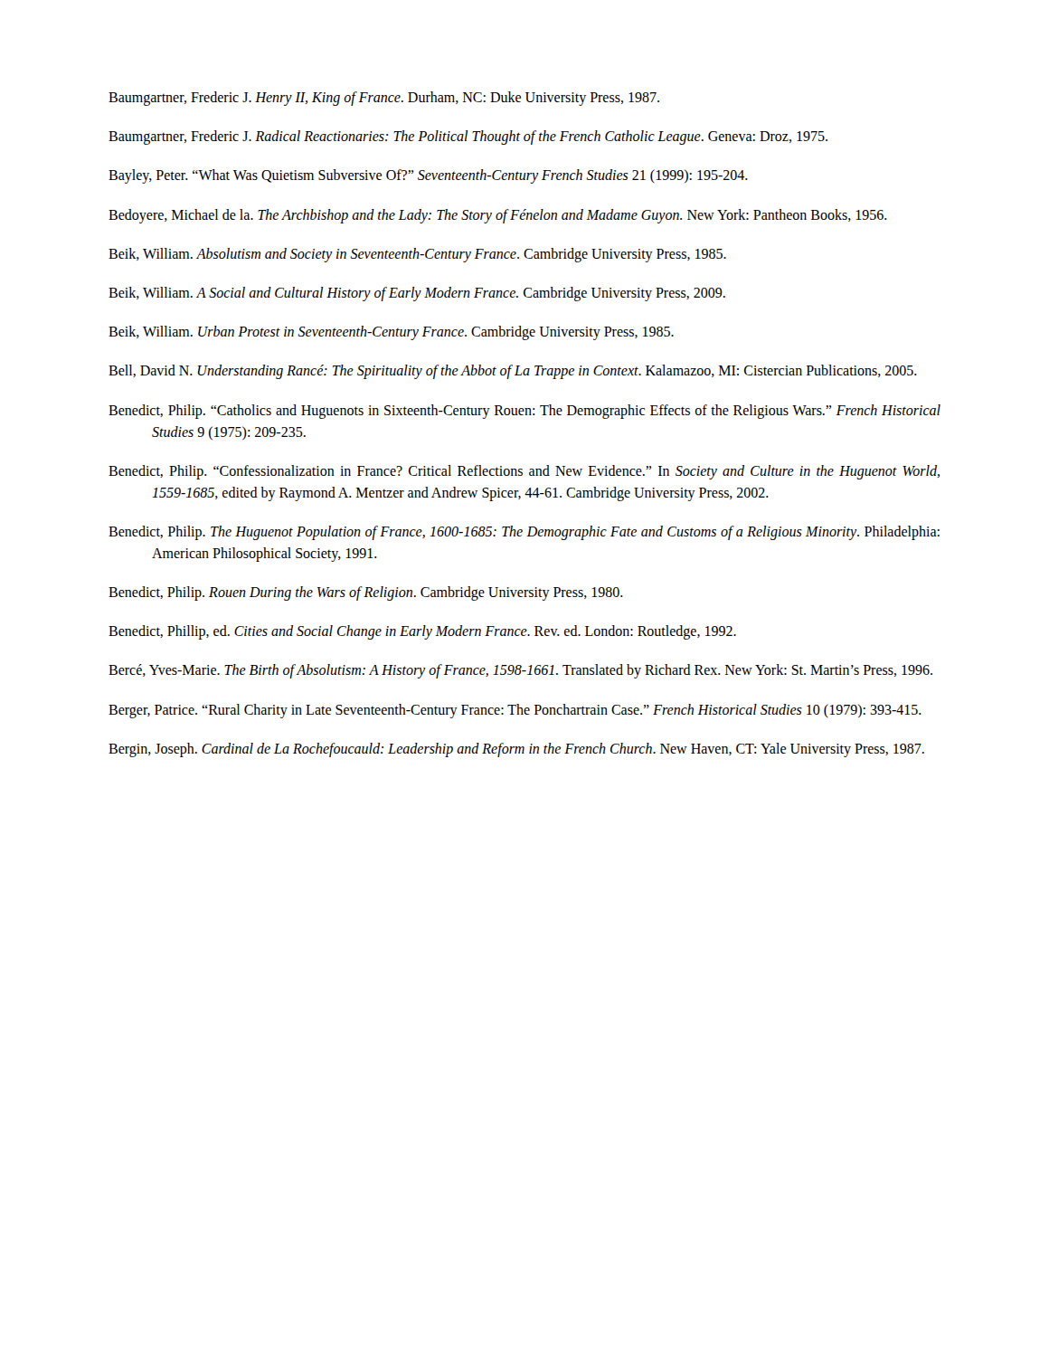Baumgartner, Frederic J. Henry II, King of France. Durham, NC: Duke University Press, 1987.
Baumgartner, Frederic J. Radical Reactionaries: The Political Thought of the French Catholic League. Geneva: Droz, 1975.
Bayley, Peter. “What Was Quietism Subversive Of?” Seventeenth-Century French Studies 21 (1999): 195-204.
Bedoyere, Michael de la. The Archbishop and the Lady: The Story of Fénelon and Madame Guyon. New York: Pantheon Books, 1956.
Beik, William. Absolutism and Society in Seventeenth-Century France. Cambridge University Press, 1985.
Beik, William. A Social and Cultural History of Early Modern France. Cambridge University Press, 2009.
Beik, William. Urban Protest in Seventeenth-Century France. Cambridge University Press, 1985.
Bell, David N. Understanding Rancé: The Spirituality of the Abbot of La Trappe in Context. Kalamazoo, MI: Cistercian Publications, 2005.
Benedict, Philip. “Catholics and Huguenots in Sixteenth-Century Rouen: The Demographic Effects of the Religious Wars.” French Historical Studies 9 (1975): 209-235.
Benedict, Philip. “Confessionalization in France? Critical Reflections and New Evidence.” In Society and Culture in the Huguenot World, 1559-1685, edited by Raymond A. Mentzer and Andrew Spicer, 44-61. Cambridge University Press, 2002.
Benedict, Philip. The Huguenot Population of France, 1600-1685: The Demographic Fate and Customs of a Religious Minority. Philadelphia: American Philosophical Society, 1991.
Benedict, Philip. Rouen During the Wars of Religion. Cambridge University Press, 1980.
Benedict, Phillip, ed. Cities and Social Change in Early Modern France. Rev. ed. London: Routledge, 1992.
Bercé, Yves-Marie. The Birth of Absolutism: A History of France, 1598-1661. Translated by Richard Rex. New York: St. Martin’s Press, 1996.
Berger, Patrice. “Rural Charity in Late Seventeenth-Century France: The Ponchartrain Case.” French Historical Studies 10 (1979): 393-415.
Bergin, Joseph. Cardinal de La Rochefoucauld: Leadership and Reform in the French Church. New Haven, CT: Yale University Press, 1987.